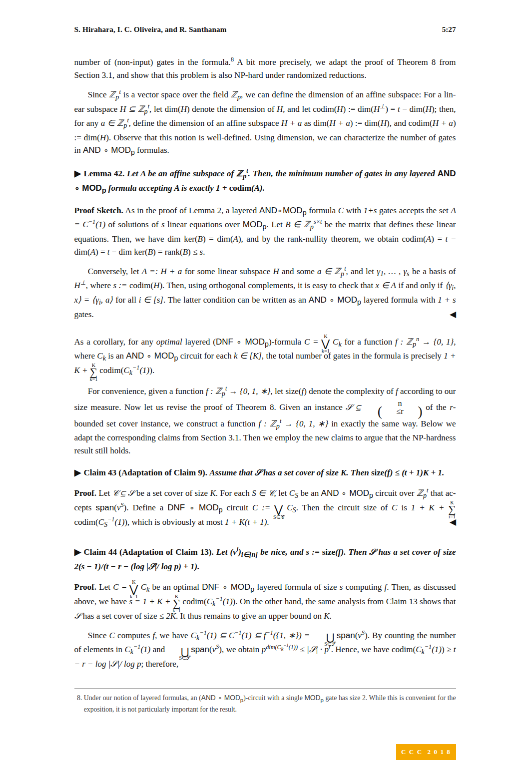S. Hirahara, I. C. Oliveira, and R. Santhanam
5:27
number of (non-input) gates in the formula.8 A bit more precisely, we adapt the proof of Theorem 8 from Section 3.1, and show that this problem is also NP-hard under randomized reductions.
Since ℤpt is a vector space over the field ℤp, we can define the dimension of an affine subspace: For a linear subspace H ⊆ ℤpt, let dim(H) denote the dimension of H, and let codim(H) := dim(H⊥) = t − dim(H); then, for any a ∈ ℤpt, define the dimension of an affine subspace H + a as dim(H + a) := dim(H), and codim(H + a) := dim(H). Observe that this notion is well-defined. Using dimension, we can characterize the number of gates in AND ∘ MODp formulas.
▶Lemma 42. Let A be an affine subspace of ℤpt. Then, the minimum number of gates in any layered AND ∘ MODp formula accepting A is exactly 1 + codim(A).
Proof Sketch. As in the proof of Lemma 2, a layered AND∘MODp formula C with 1+s gates accepts the set A = C−1(1) of solutions of s linear equations over MODp. Let B ∈ ℤps×t be the matrix that defines these linear equations. Then, we have dim ker(B) = dim(A), and by the rank-nullity theorem, we obtain codim(A) = t − dim(A) = t − dim ker(B) = rank(B) ≤ s.
Conversely, let A =: H + a for some linear subspace H and some a ∈ ℤpt, and let γ1, … , γs be a basis of H⊥, where s := codim(H). Then, using orthogonal complements, it is easy to check that x ∈ A if and only if ⟨γi, x⟩ = ⟨γi, a⟩ for all i ∈ [s]. The latter condition can be written as an AND ∘ MODp layered formula with 1 + s gates.
As a corollary, for any optimal layered (DNF ∘ MODp)-formula C = ⋁Kk=1 Ck for a function f : ℤpn → {0, 1}, where Ck is an AND ∘ MODp circuit for each k ∈ [K], the total number of gates in the formula is precisely 1 + K + ∑Kk=1 codim(Ck−1(1)).
For convenience, given a function f : ℤpt → {0, 1, ∗}, let size(f) denote the complexity of f according to our size measure. Now let us revise the proof of Theorem 8. Given an instance 𝒮 ⊆ (n≤r) of the r-bounded set cover instance, we construct a function f : ℤpt → {0, 1, ∗} in exactly the same way. Below we adapt the corresponding claims from Section 3.1. Then we employ the new claims to argue that the NP-hardness result still holds.
▶Claim 43 (Adaptation of Claim 9). Assume that 𝒮 has a set cover of size K. Then size(f) ≤ (t + 1)K + 1.
Proof. Let 𝒞 ⊆ 𝒮 be a set cover of size K. For each S ∈ 𝒞, let CS be an AND ∘ MODp circuit over ℤpt that accepts span(vS). Define a DNF ∘ MODp circuit C := ⋁S∈𝒞 CS. Then the circuit size of C is 1 + K + ∑Ki=1 codim(CS−1(1)), which is obviously at most 1 + K(t + 1).
▶Claim 44 (Adaptation of Claim 13). Let (vi)i∈[n] be nice, and s := size(f). Then 𝒮 has a set cover of size 2(s − 1)/(t − r − (log |𝒮|/ log p) + 1).
Proof. Let C = ⋁Kk=1 Ck be an optimal DNF ∘ MODp layered formula of size s computing f. Then, as discussed above, we have s = 1 + K + ∑Kk=1 codim(Ck−1(1)). On the other hand, the same analysis from Claim 13 shows that 𝒮 has a set cover of size ≤ 2K. It thus remains to give an upper bound on K.
Since C computes f, we have Ck−1(1) ⊆ C−1(1) ⊆ f−1({1, ∗}) = ⋃S∈𝒮 span(vS). By counting the number of elements in Ck−1(1) and ⋃S∈𝒮 span(vS), we obtain pdim(Ck−1(1)) ≤ |𝒮| · pr. Hence, we have codim(Ck−1(1)) ≥ t − r − log |𝒮|/ log p; therefore,
Under our notion of layered formulas, an (AND ∘ MODp)-circuit with a single MODp gate has size 2. While this is convenient for the exposition, it is not particularly important for the result.
C C C 2 0 1 8